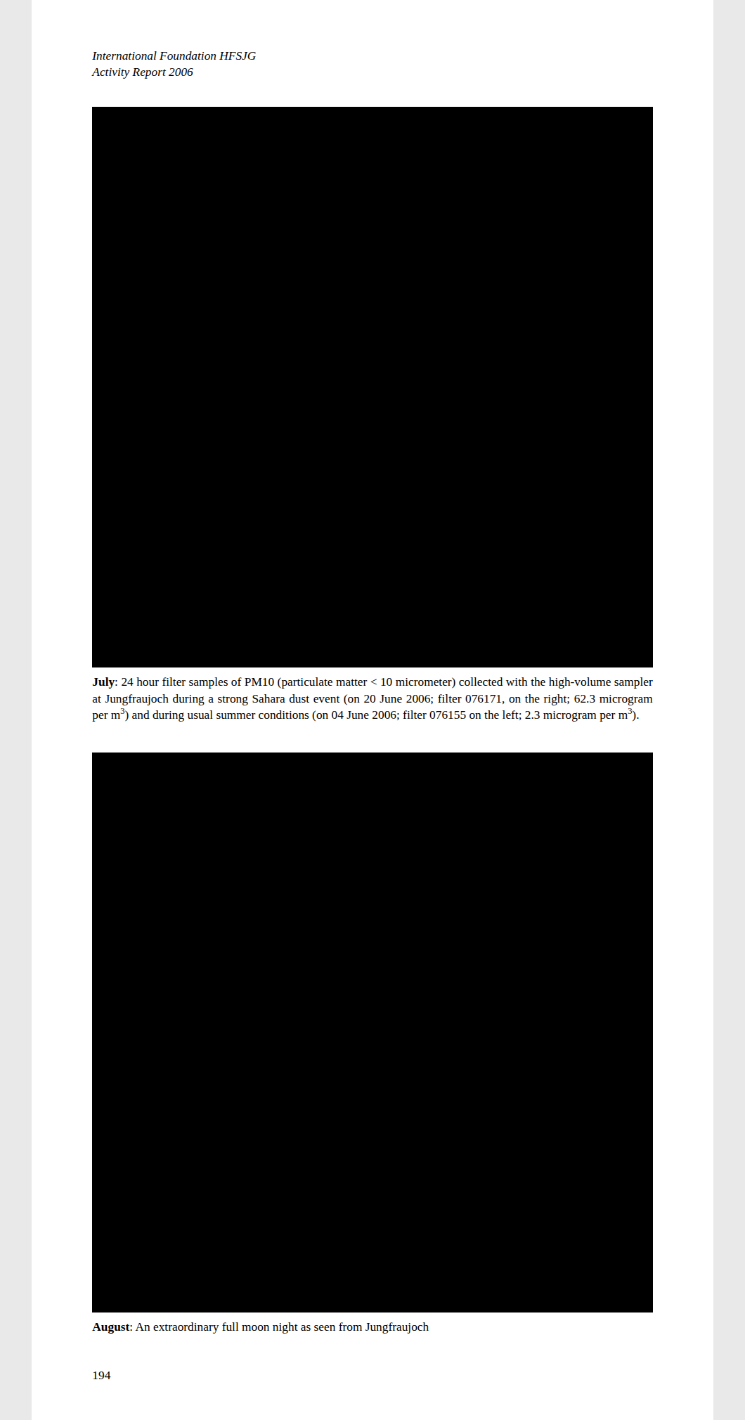International Foundation HFSJG
Activity Report 2006
July: 24 hour filter samples of PM10 (particulate matter < 10 micrometer) collected with the high-volume sampler at Jungfraujoch during a strong Sahara dust event (on 20 June 2006; filter 076171, on the right; 62.3 microgram per m3) and during usual summer conditions (on 04 June 2006; filter 076155 on the left; 2.3 microgram per m3).
August: An extraordinary full moon night as seen from Jungfraujoch
194